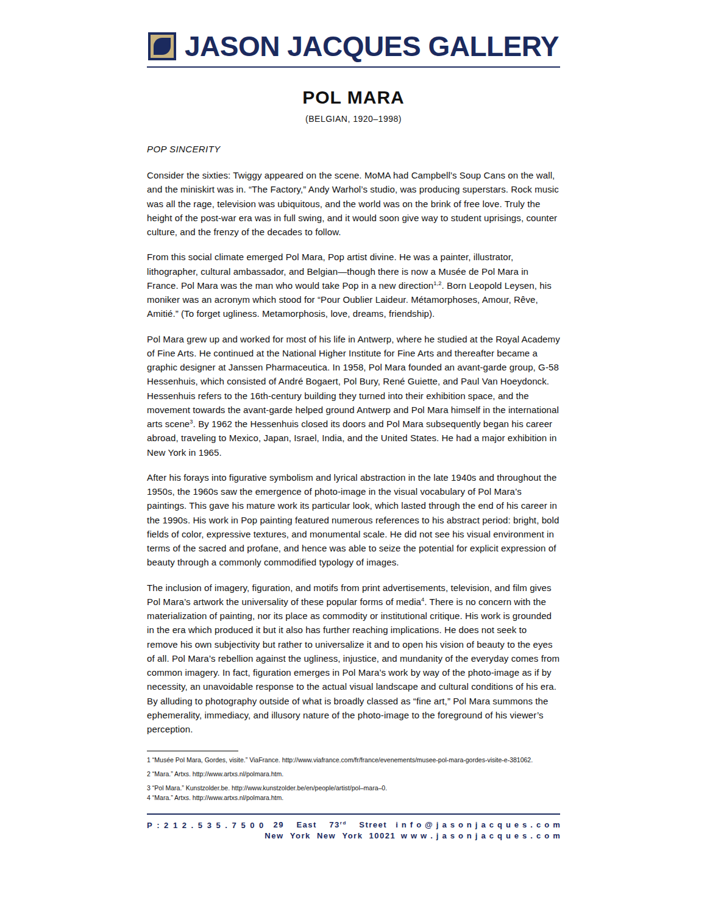Jason Jacques Gallery
Pol Mara
(BELGIAN, 1920–1998)
POP SINCERITY
Consider the sixties: Twiggy appeared on the scene. MoMA had Campbell’s Soup Cans on the wall, and the miniskirt was in. “The Factory,” Andy Warhol’s studio, was producing superstars. Rock music was all the rage, television was ubiquitous, and the world was on the brink of free love. Truly the height of the post-war era was in full swing, and it would soon give way to student uprisings, counter culture, and the frenzy of the decades to follow.
From this social climate emerged Pol Mara, Pop artist divine. He was a painter, illustrator, lithographer, cultural ambassador, and Belgian—though there is now a Musée de Pol Mara in France. Pol Mara was the man who would take Pop in a new direction1,2. Born Leopold Leysen, his moniker was an acronym which stood for “Pour Oublier Laideur. Métamorphoses, Amour, Rêve, Amitié.” (To forget ugliness. Metamorphosis, love, dreams, friendship).
Pol Mara grew up and worked for most of his life in Antwerp, where he studied at the Royal Academy of Fine Arts. He continued at the National Higher Institute for Fine Arts and thereafter became a graphic designer at Janssen Pharmaceutica. In 1958, Pol Mara founded an avant-garde group, G-58 Hessenhuis, which consisted of André Bogaert, Pol Bury, René Guiette, and Paul Van Hoeydonck. Hessenhuis refers to the 16th-century building they turned into their exhibition space, and the movement towards the avant-garde helped ground Antwerp and Pol Mara himself in the international arts scene3. By 1962 the Hessenhuis closed its doors and Pol Mara subsequently began his career abroad, traveling to Mexico, Japan, Israel, India, and the United States. He had a major exhibition in New York in 1965.
After his forays into figurative symbolism and lyrical abstraction in the late 1940s and throughout the 1950s, the 1960s saw the emergence of photo-image in the visual vocabulary of Pol Mara’s paintings. This gave his mature work its particular look, which lasted through the end of his career in the 1990s. His work in Pop painting featured numerous references to his abstract period: bright, bold fields of color, expressive textures, and monumental scale. He did not see his visual environment in terms of the sacred and profane, and hence was able to seize the potential for explicit expression of beauty through a commonly commodified typology of images.
The inclusion of imagery, figuration, and motifs from print advertisements, television, and film gives Pol Mara’s artwork the universality of these popular forms of media4. There is no concern with the materialization of painting, nor its place as commodity or institutional critique. His work is grounded in the era which produced it but it also has further reaching implications. He does not seek to remove his own subjectivity but rather to universalize it and to open his vision of beauty to the eyes of all. Pol Mara’s rebellion against the ugliness, injustice, and mundanity of the everyday comes from common imagery. In fact, figuration emerges in Pol Mara’s work by way of the photo-image as if by necessity, an unavoidable response to the actual visual landscape and cultural conditions of his era. By alluding to photography outside of what is broadly classed as “fine art,” Pol Mara summons the ephemerality, immediacy, and illusory nature of the photo-image to the foreground of his viewer’s perception.
1 “Musée Pol Mara, Gordes, visite.” ViaFrance. http://www.viafrance.com/fr/france/evenements/musee-pol-mara-gordes-visite-e-381062.
2 “Mara.” Artxs. http://www.artxs.nl/polmara.htm.
3 “Pol Mara.” Kunstzolder.be. http://www.kunstzolder.be/en/people/artist/pol–mara–0.
4 “Mara.” Artxs. http://www.artxs.nl/polmara.htm.
P : 2 1 2 . 5 3 5 . 7 5 0 0
29 East 73rd Street New York New York 10021
i n f o @ j a s o n j a c q u e s . c o m w w w . j a s o n j a c q u e s . c o m